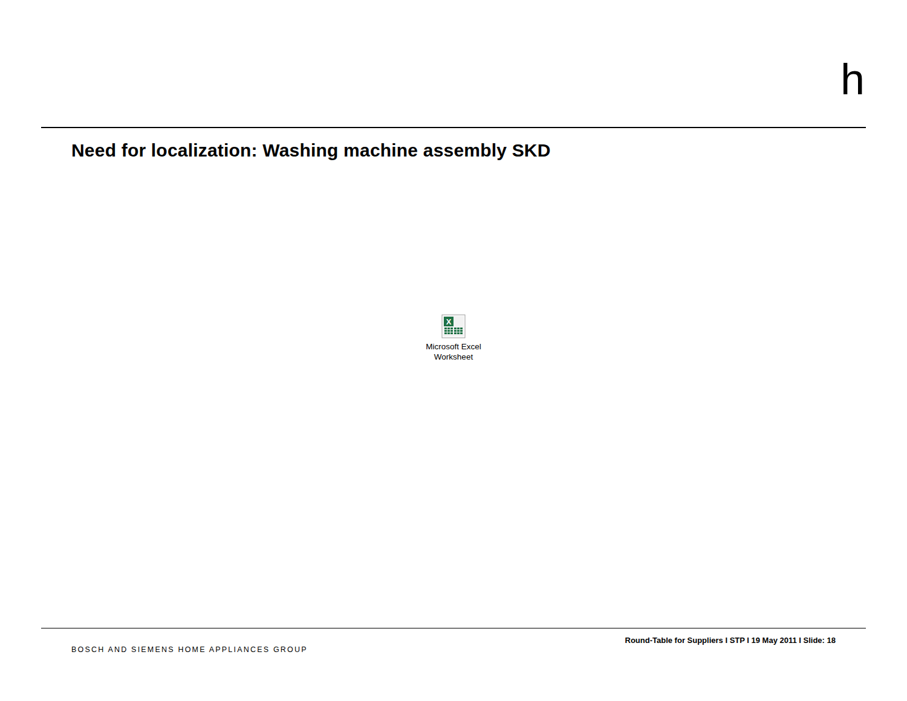h
Need for localization: Washing machine assembly SKD
X
Microsoft Excel
Worksheet
BOSCH AND SIEMENS HOME APPLIANCES GROUP
Round-Table for Suppliers I STP I 19 May 2011 I Slide: 18